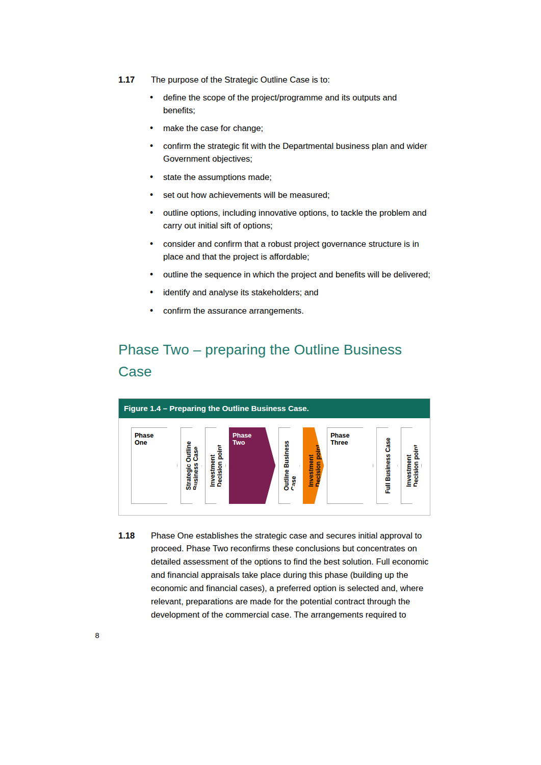1.17
The purpose of the Strategic Outline Case is to:
define the scope of the project/programme and its outputs and benefits;
make the case for change;
confirm the strategic fit with the Departmental business plan and wider Government objectives;
state the assumptions made;
set out how achievements will be measured;
outline options, including innovative options, to tackle the problem and carry out initial sift of options;
consider and confirm that a robust project governance structure is in place and that the project is affordable;
outline the sequence in which the project and benefits will be delivered;
identify and analyse its stakeholders; and
confirm the assurance arrangements.
Phase Two – preparing the Outline Business Case
Figure 1.4 – Preparing the Outline Business Case.
Phase
One
Strategic Outline
Business Case
Investment
Decision point
Phase
Two
Outline Business
Case
Investment
Decision point
Phase
Three
Full Business Case
Investment
Decision point
1.18
Phase One establishes the strategic case and secures initial approval to proceed. Phase Two reconfirms these conclusions but concentrates on detailed assessment of the options to find the best solution. Full economic and financial appraisals take place during this phase (building up the economic and financial cases), a preferred option is selected and, where relevant, preparations are made for the potential contract through the development of the commercial case. The arrangements required to
8